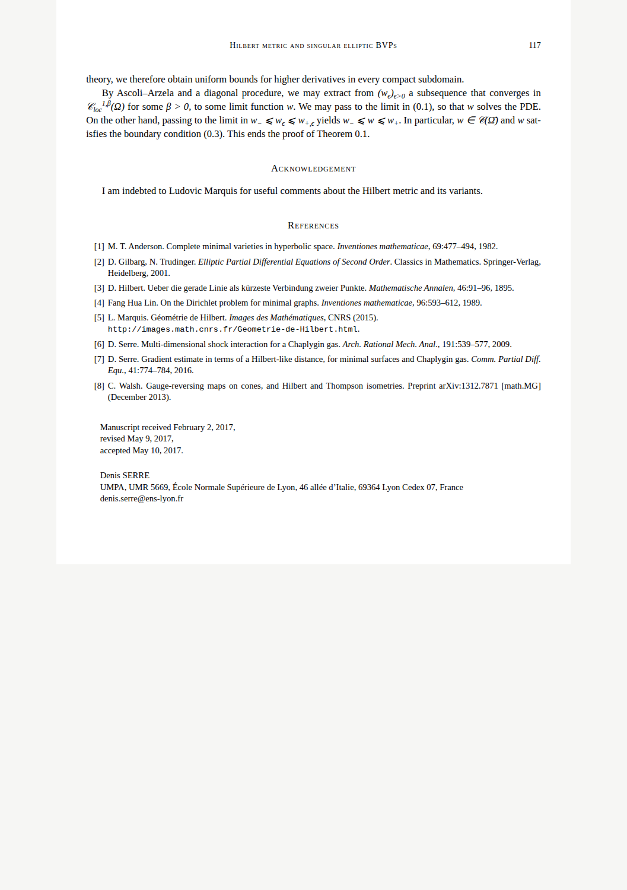Hilbert metric and singular elliptic BVPs 117
theory, we therefore obtain uniform bounds for higher derivatives in every compact subdomain.
By Ascoli–Arzela and a diagonal procedure, we may extract from (wϵ)ϵ>0 a subsequence that converges in 𝒞loc1,β(Ω) for some β > 0, to some limit function w. We may pass to the limit in (0.1), so that w solves the PDE. On the other hand, passing to the limit in w− ⩽ wϵ ⩽ w+,ϵ yields w− ⩽ w ⩽ w+. In particular, w ∈ 𝒞(Ω̄) and w satisfies the boundary condition (0.3). This ends the proof of Theorem 0.1.
Acknowledgement
I am indebted to Ludovic Marquis for useful comments about the Hilbert metric and its variants.
References
M. T. Anderson. Complete minimal varieties in hyperbolic space. Inventiones mathematicae, 69:477–494, 1982.
D. Gilbarg, N. Trudinger. Elliptic Partial Differential Equations of Second Order. Classics in Mathematics. Springer-Verlag, Heidelberg, 2001.
D. Hilbert. Ueber die gerade Linie als kürzeste Verbindung zweier Punkte. Mathematische Annalen, 46:91–96, 1895.
Fang Hua Lin. On the Dirichlet problem for minimal graphs. Inventiones mathematicae, 96:593–612, 1989.
L. Marquis. Géométrie de Hilbert. Images des Mathématiques, CNRS (2015).
http://images.math.cnrs.fr/Geometrie-de-Hilbert.html.
D. Serre. Multi-dimensional shock interaction for a Chaplygin gas. Arch. Rational Mech. Anal., 191:539–577, 2009.
D. Serre. Gradient estimate in terms of a Hilbert-like distance, for minimal surfaces and Chaplygin gas. Comm. Partial Diff. Equ., 41:774–784, 2016.
C. Walsh. Gauge-reversing maps on cones, and Hilbert and Thompson isometries. Preprint arXiv:1312.7871 [math.MG] (December 2013).
Manuscript received February 2, 2017,
revised May 9, 2017,
accepted May 10, 2017.
Denis SERRE
UMPA, UMR 5669, École Normale Supérieure de Lyon, 46 allée d’Italie, 69364 Lyon Cedex 07, France
denis.serre@ens-lyon.fr